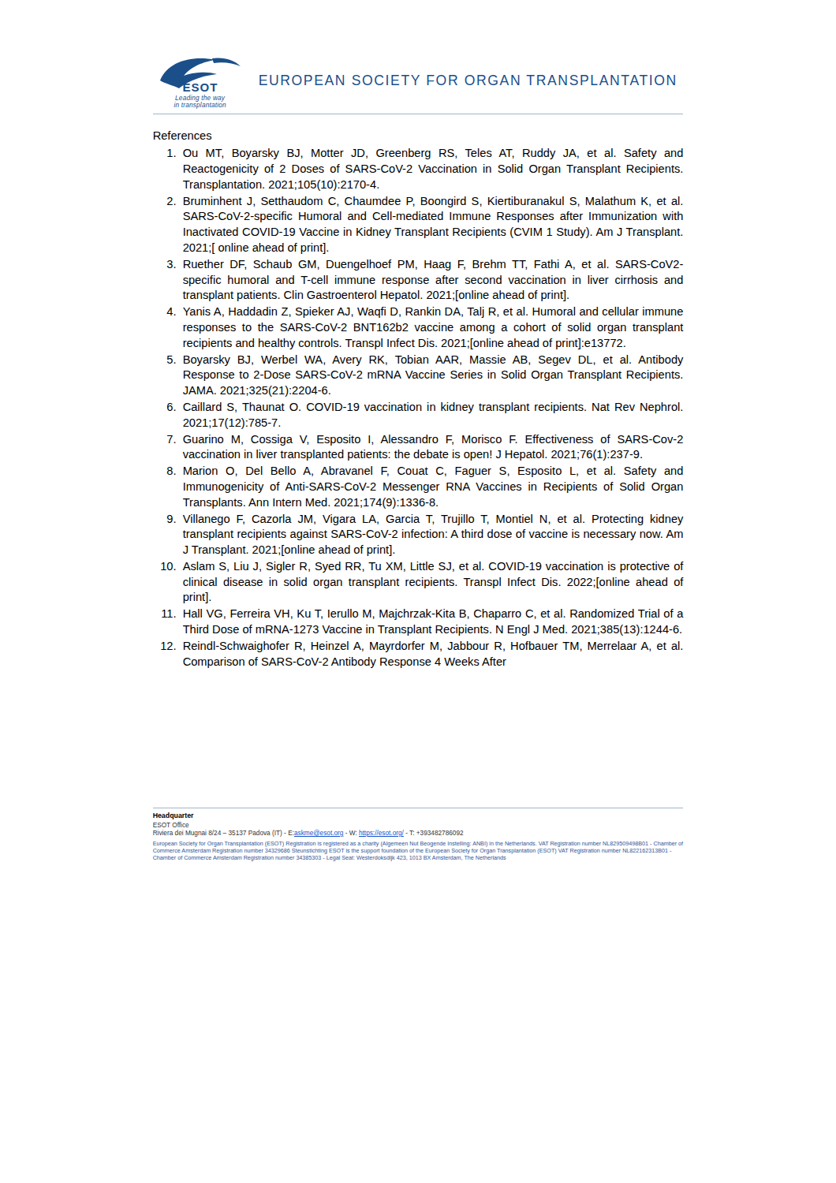ESOT
Leading the way
in transplantation
EUROPEAN SOCIETY FOR ORGAN TRANSPLANTATION
References
Ou MT, Boyarsky BJ, Motter JD, Greenberg RS, Teles AT, Ruddy JA, et al. Safety and Reactogenicity of 2 Doses of SARS-CoV-2 Vaccination in Solid Organ Transplant Recipients. Transplantation. 2021;105(10):2170-4.
Bruminhent J, Setthaudom C, Chaumdee P, Boongird S, Kiertiburanakul S, Malathum K, et al. SARS-CoV-2-specific Humoral and Cell-mediated Immune Responses after Immunization with Inactivated COVID-19 Vaccine in Kidney Transplant Recipients (CVIM 1 Study). Am J Transplant. 2021;[ online ahead of print].
Ruether DF, Schaub GM, Duengelhoef PM, Haag F, Brehm TT, Fathi A, et al. SARS-CoV2-specific humoral and T-cell immune response after second vaccination in liver cirrhosis and transplant patients. Clin Gastroenterol Hepatol. 2021;[online ahead of print].
Yanis A, Haddadin Z, Spieker AJ, Waqfi D, Rankin DA, Talj R, et al. Humoral and cellular immune responses to the SARS-CoV-2 BNT162b2 vaccine among a cohort of solid organ transplant recipients and healthy controls. Transpl Infect Dis. 2021;[online ahead of print]:e13772.
Boyarsky BJ, Werbel WA, Avery RK, Tobian AAR, Massie AB, Segev DL, et al. Antibody Response to 2-Dose SARS-CoV-2 mRNA Vaccine Series in Solid Organ Transplant Recipients. JAMA. 2021;325(21):2204-6.
Caillard S, Thaunat O. COVID-19 vaccination in kidney transplant recipients. Nat Rev Nephrol. 2021;17(12):785-7.
Guarino M, Cossiga V, Esposito I, Alessandro F, Morisco F. Effectiveness of SARS-Cov-2 vaccination in liver transplanted patients: the debate is open! J Hepatol. 2021;76(1):237-9.
Marion O, Del Bello A, Abravanel F, Couat C, Faguer S, Esposito L, et al. Safety and Immunogenicity of Anti-SARS-CoV-2 Messenger RNA Vaccines in Recipients of Solid Organ Transplants. Ann Intern Med. 2021;174(9):1336-8.
Villanego F, Cazorla JM, Vigara LA, Garcia T, Trujillo T, Montiel N, et al. Protecting kidney transplant recipients against SARS-CoV-2 infection: A third dose of vaccine is necessary now. Am J Transplant. 2021;[online ahead of print].
Aslam S, Liu J, Sigler R, Syed RR, Tu XM, Little SJ, et al. COVID-19 vaccination is protective of clinical disease in solid organ transplant recipients. Transpl Infect Dis. 2022;[online ahead of print].
Hall VG, Ferreira VH, Ku T, Ierullo M, Majchrzak-Kita B, Chaparro C, et al. Randomized Trial of a Third Dose of mRNA-1273 Vaccine in Transplant Recipients. N Engl J Med. 2021;385(13):1244-6.
Reindl-Schwaighofer R, Heinzel A, Mayrdorfer M, Jabbour R, Hofbauer TM, Merrelaar A, et al. Comparison of SARS-CoV-2 Antibody Response 4 Weeks After
Headquarter
ESOT Office
Riviera dei Mugnai 8/24 – 35137 Padova (IT) - E:askme@esot.org - W: https://esot.org/ - T: +393482786092
European Society for Organ Transplantation (ESOT) Registration is registered as a charity (Algemeen Nut Beogende Instelling: ANBI) in the Netherlands. VAT Registration number NL829509498B01 - Chamber of Commerce Amsterdam Registration number 34329686 Steunstichting ESOT is the support foundation of the European Society for Organ Transplantation (ESOT) VAT Registration number NL822162313B01 - Chamber of Commerce Amsterdam Registration number 34385303 - Legal Seat: Westerdoksdijk 423, 1013 BX Amsterdam, The Netherlands